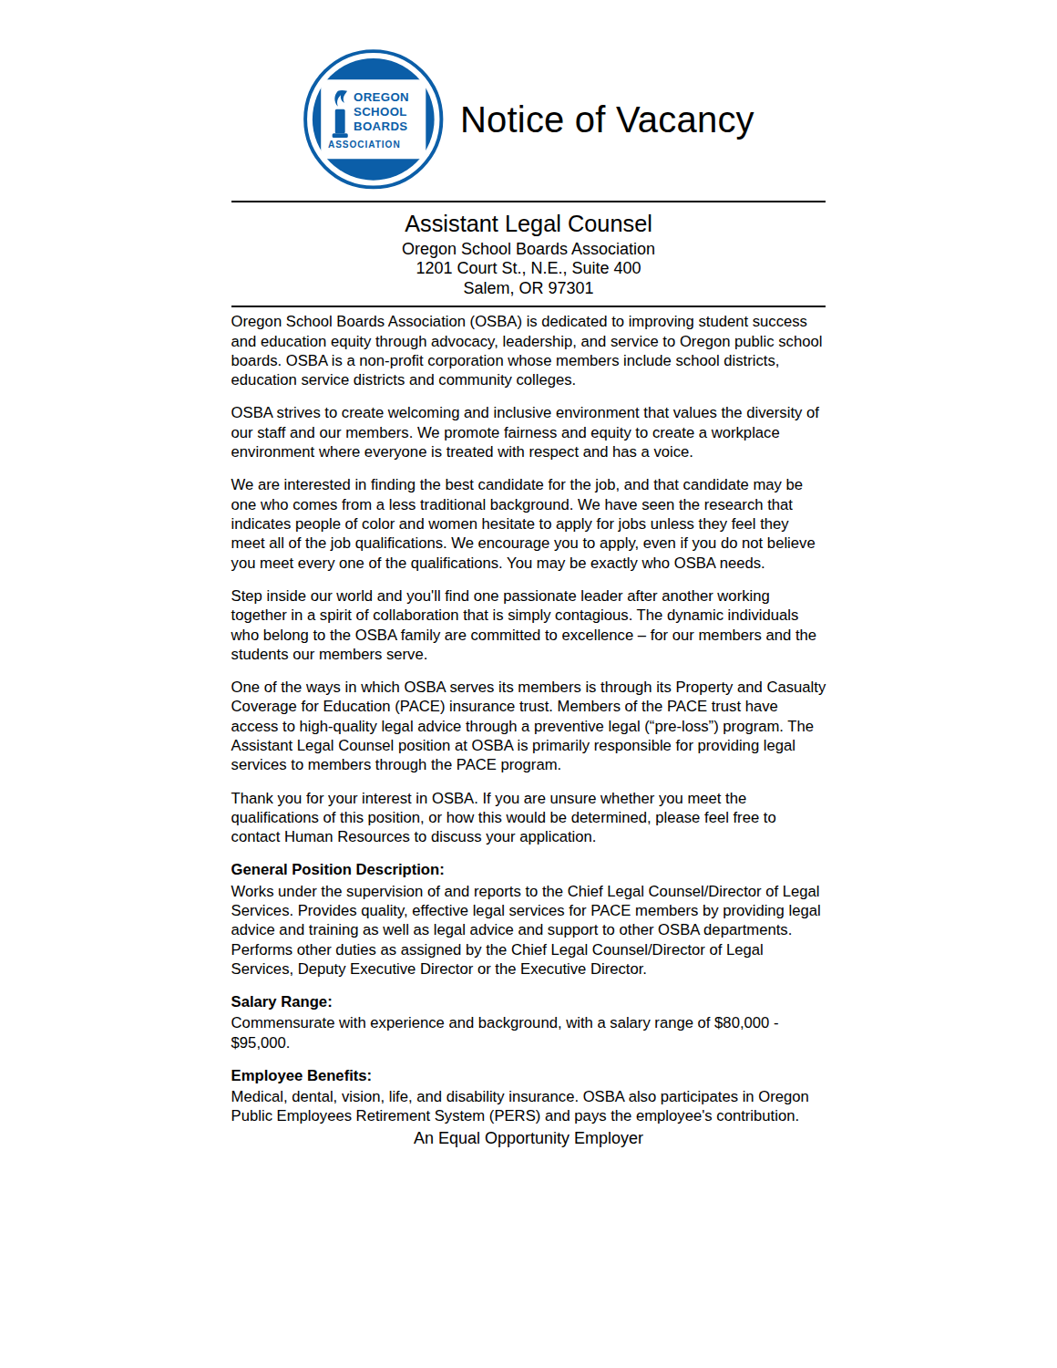OREGON SCHOOL BOARDS ASSOCIATION
Notice of Vacancy
Assistant Legal Counsel
Oregon School Boards Association
1201 Court St., N.E., Suite 400
Salem, OR 97301
Oregon School Boards Association (OSBA) is dedicated to improving student success and education equity through advocacy, leadership, and service to Oregon public school boards. OSBA is a non-profit corporation whose members include school districts, education service districts and community colleges.
OSBA strives to create welcoming and inclusive environment that values the diversity of our staff and our members. We promote fairness and equity to create a workplace environment where everyone is treated with respect and has a voice.
We are interested in finding the best candidate for the job, and that candidate may be one who comes from a less traditional background. We have seen the research that indicates people of color and women hesitate to apply for jobs unless they feel they meet all of the job qualifications. We encourage you to apply, even if you do not believe you meet every one of the qualifications. You may be exactly who OSBA needs.
Step inside our world and you'll find one passionate leader after another working together in a spirit of collaboration that is simply contagious. The dynamic individuals who belong to the OSBA family are committed to excellence – for our members and the students our members serve.
One of the ways in which OSBA serves its members is through its Property and Casualty Coverage for Education (PACE) insurance trust. Members of the PACE trust have access to high-quality legal advice through a preventive legal (“pre-loss”) program. The Assistant Legal Counsel position at OSBA is primarily responsible for providing legal services to members through the PACE program.
Thank you for your interest in OSBA. If you are unsure whether you meet the qualifications of this position, or how this would be determined, please feel free to contact Human Resources to discuss your application.
General Position Description:
Works under the supervision of and reports to the Chief Legal Counsel/Director of Legal Services. Provides quality, effective legal services for PACE members by providing legal advice and training as well as legal advice and support to other OSBA departments. Performs other duties as assigned by the Chief Legal Counsel/Director of Legal Services, Deputy Executive Director or the Executive Director.
Salary Range:
Commensurate with experience and background, with a salary range of $80,000 - $95,000.
Employee Benefits:
Medical, dental, vision, life, and disability insurance. OSBA also participates in Oregon Public Employees Retirement System (PERS) and pays the employee's contribution.
An Equal Opportunity Employer